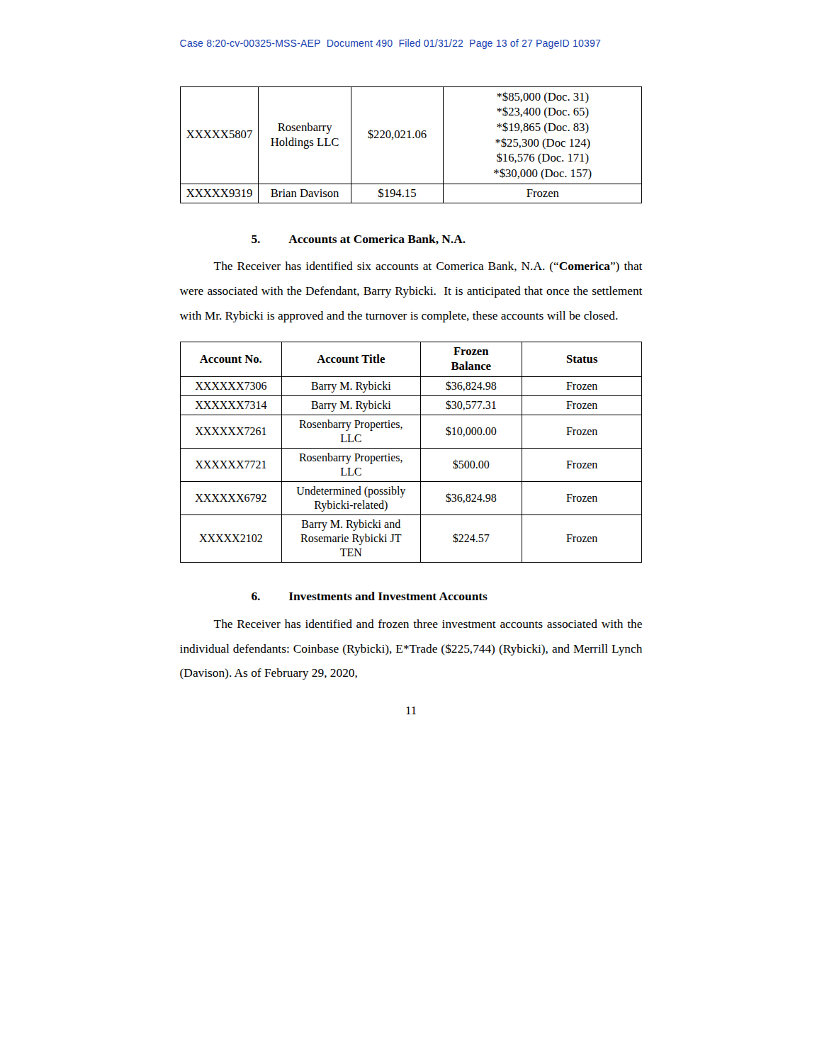Case 8:20-cv-00325-MSS-AEP Document 490 Filed 01/31/22 Page 13 of 27 PageID 10397
| XXXXX5807 | Rosenbarry Holdings LLC | $220,021.06 | *$85,000 (Doc. 31) *$23,400 (Doc. 65) *$19,865 (Doc. 83) *$25,300 (Doc 124) $16,576 (Doc. 171) *$30,000 (Doc. 157) |
| XXXXX9319 | Brian Davison | $194.15 | Frozen |
5. Accounts at Comerica Bank, N.A.
The Receiver has identified six accounts at Comerica Bank, N.A. (“Comerica”) that were associated with the Defendant, Barry Rybicki. It is anticipated that once the settlement with Mr. Rybicki is approved and the turnover is complete, these accounts will be closed.
| Account No. | Account Title | Frozen Balance | Status |
| --- | --- | --- | --- |
| XXXXXX7306 | Barry M. Rybicki | $36,824.98 | Frozen |
| XXXXXX7314 | Barry M. Rybicki | $30,577.31 | Frozen |
| XXXXXX7261 | Rosenbarry Properties, LLC | $10,000.00 | Frozen |
| XXXXXX7721 | Rosenbarry Properties, LLC | $500.00 | Frozen |
| XXXXXX6792 | Undetermined (possibly Rybicki-related) | $36,824.98 | Frozen |
| XXXXX2102 | Barry M. Rybicki and Rosemarie Rybicki JT TEN | $224.57 | Frozen |
6. Investments and Investment Accounts
The Receiver has identified and frozen three investment accounts associated with the individual defendants: Coinbase (Rybicki), E*Trade ($225,744) (Rybicki), and Merrill Lynch (Davison). As of February 29, 2020,
11